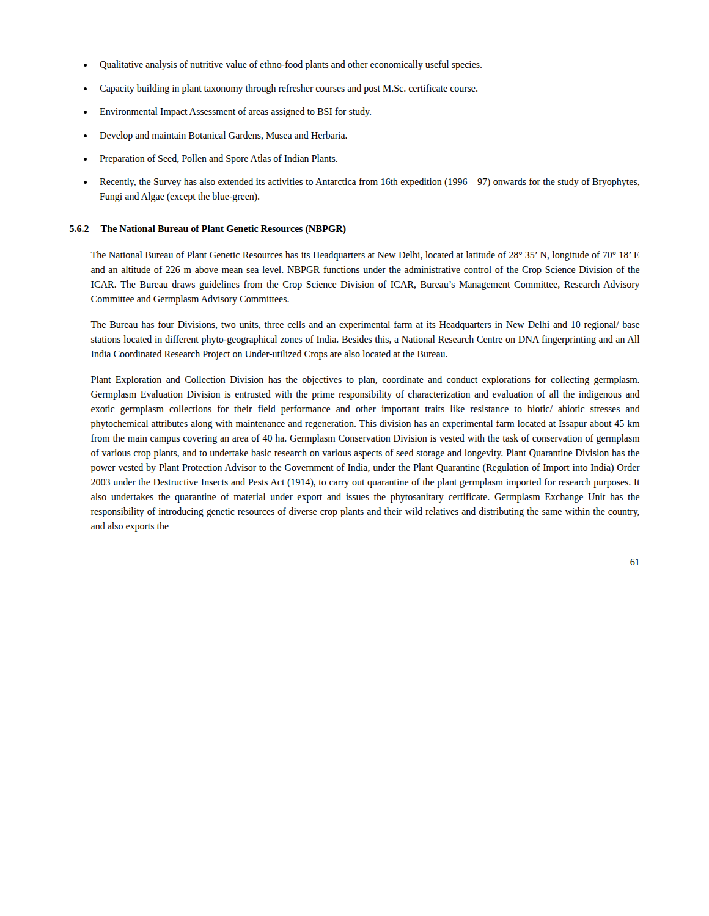Qualitative analysis of nutritive value of ethno-food plants and other economically useful species.
Capacity building in plant taxonomy through refresher courses and post M.Sc. certificate course.
Environmental Impact Assessment of areas assigned to BSI for study.
Develop and maintain Botanical Gardens, Musea and Herbaria.
Preparation of Seed, Pollen and Spore Atlas of Indian Plants.
Recently, the Survey has also extended its activities to Antarctica from 16th expedition (1996 – 97) onwards for the study of Bryophytes, Fungi and Algae (except the blue-green).
5.6.2 The National Bureau of Plant Genetic Resources (NBPGR)
The National Bureau of Plant Genetic Resources has its Headquarters at New Delhi, located at latitude of 28° 35’ N, longitude of 70° 18’ E and an altitude of 226 m above mean sea level. NBPGR functions under the administrative control of the Crop Science Division of the ICAR. The Bureau draws guidelines from the Crop Science Division of ICAR, Bureau’s Management Committee, Research Advisory Committee and Germplasm Advisory Committees.
The Bureau has four Divisions, two units, three cells and an experimental farm at its Headquarters in New Delhi and 10 regional/ base stations located in different phyto-geographical zones of India. Besides this, a National Research Centre on DNA fingerprinting and an All India Coordinated Research Project on Under-utilized Crops are also located at the Bureau.
Plant Exploration and Collection Division has the objectives to plan, coordinate and conduct explorations for collecting germplasm. Germplasm Evaluation Division is entrusted with the prime responsibility of characterization and evaluation of all the indigenous and exotic germplasm collections for their field performance and other important traits like resistance to biotic/ abiotic stresses and phytochemical attributes along with maintenance and regeneration. This division has an experimental farm located at Issapur about 45 km from the main campus covering an area of 40 ha. Germplasm Conservation Division is vested with the task of conservation of germplasm of various crop plants, and to undertake basic research on various aspects of seed storage and longevity. Plant Quarantine Division has the power vested by Plant Protection Advisor to the Government of India, under the Plant Quarantine (Regulation of Import into India) Order 2003 under the Destructive Insects and Pests Act (1914), to carry out quarantine of the plant germplasm imported for research purposes. It also undertakes the quarantine of material under export and issues the phytosanitary certificate. Germplasm Exchange Unit has the responsibility of introducing genetic resources of diverse crop plants and their wild relatives and distributing the same within the country, and also exports the
61